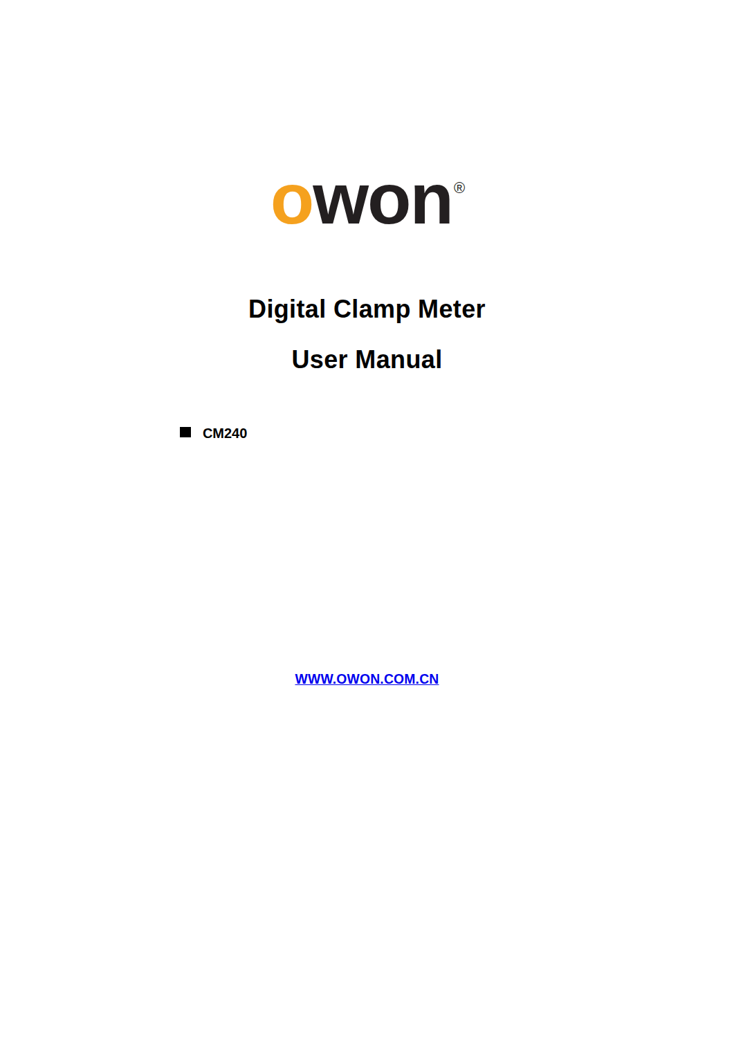owon®
Digital Clamp Meter
User Manual
CM240
WWW.OWON.COM.CN